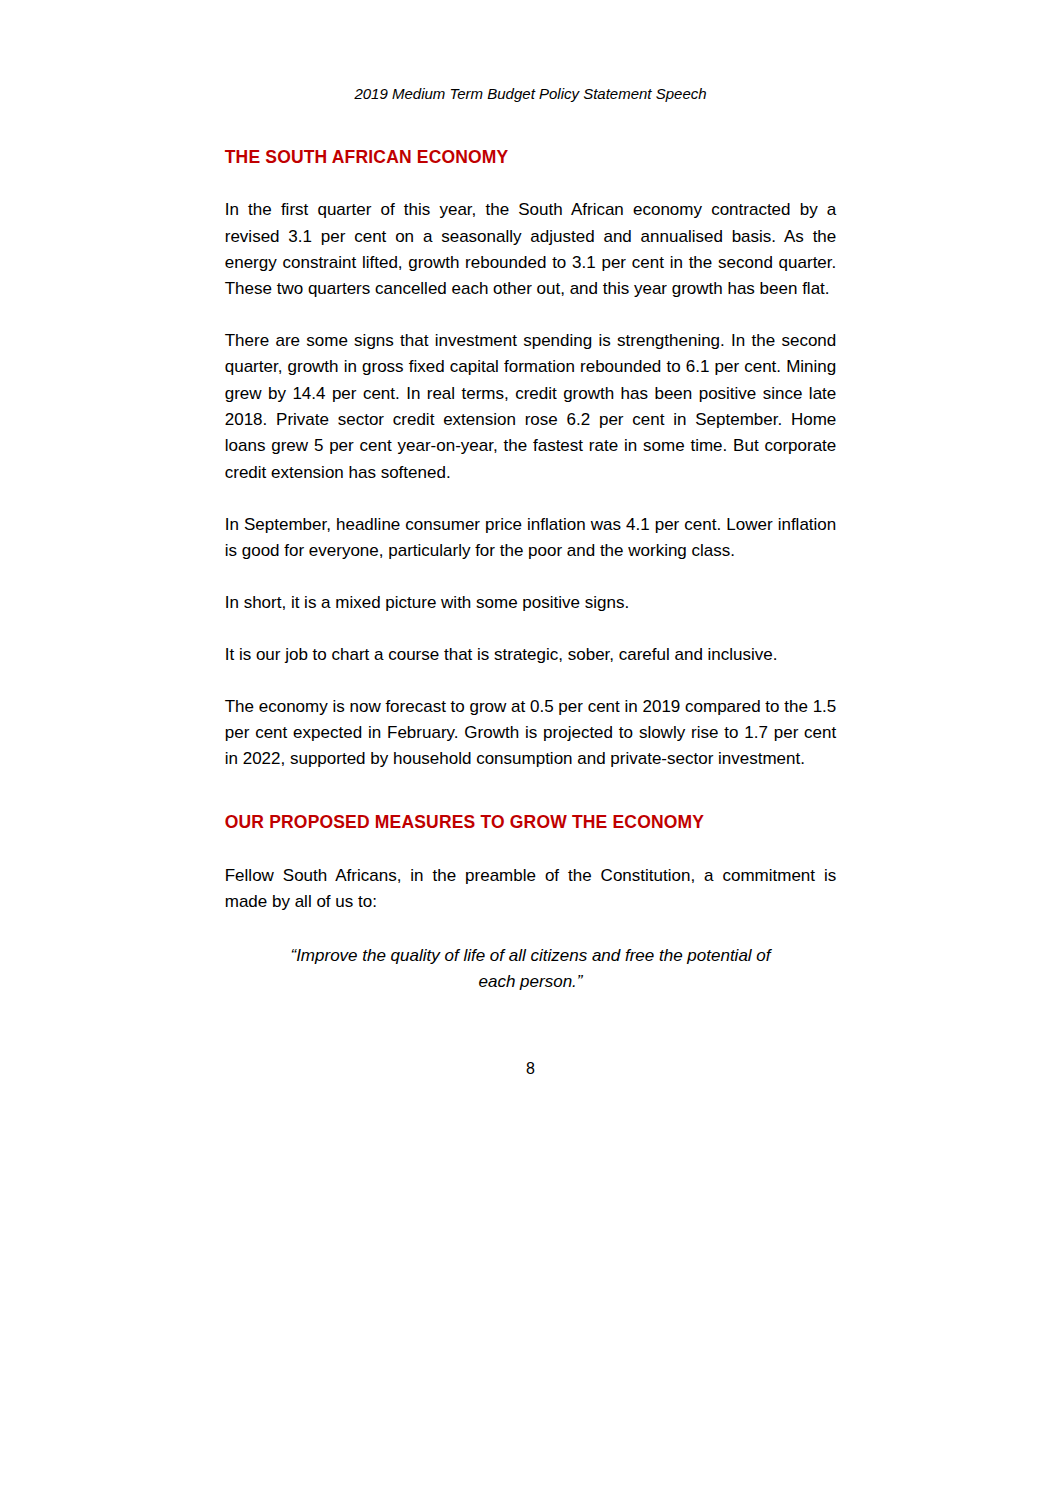2019 Medium Term Budget Policy Statement Speech
THE SOUTH AFRICAN ECONOMY
In the first quarter of this year, the South African economy contracted by a revised 3.1 per cent on a seasonally adjusted and annualised basis. As the energy constraint lifted, growth rebounded to 3.1 per cent in the second quarter. These two quarters cancelled each other out, and this year growth has been flat.
There are some signs that investment spending is strengthening. In the second quarter, growth in gross fixed capital formation rebounded to 6.1 per cent. Mining grew by 14.4 per cent. In real terms, credit growth has been positive since late 2018. Private sector credit extension rose 6.2 per cent in September. Home loans grew 5 per cent year-on-year, the fastest rate in some time. But corporate credit extension has softened.
In September, headline consumer price inflation was 4.1 per cent. Lower inflation is good for everyone, particularly for the poor and the working class.
In short, it is a mixed picture with some positive signs.
It is our job to chart a course that is strategic, sober, careful and inclusive.
The economy is now forecast to grow at 0.5 per cent in 2019 compared to the 1.5 per cent expected in February. Growth is projected to slowly rise to 1.7 per cent in 2022, supported by household consumption and private-sector investment.
OUR PROPOSED MEASURES TO GROW THE ECONOMY
Fellow South Africans, in the preamble of the Constitution, a commitment is made by all of us to:
“Improve the quality of life of all citizens and free the potential of each person.”
8